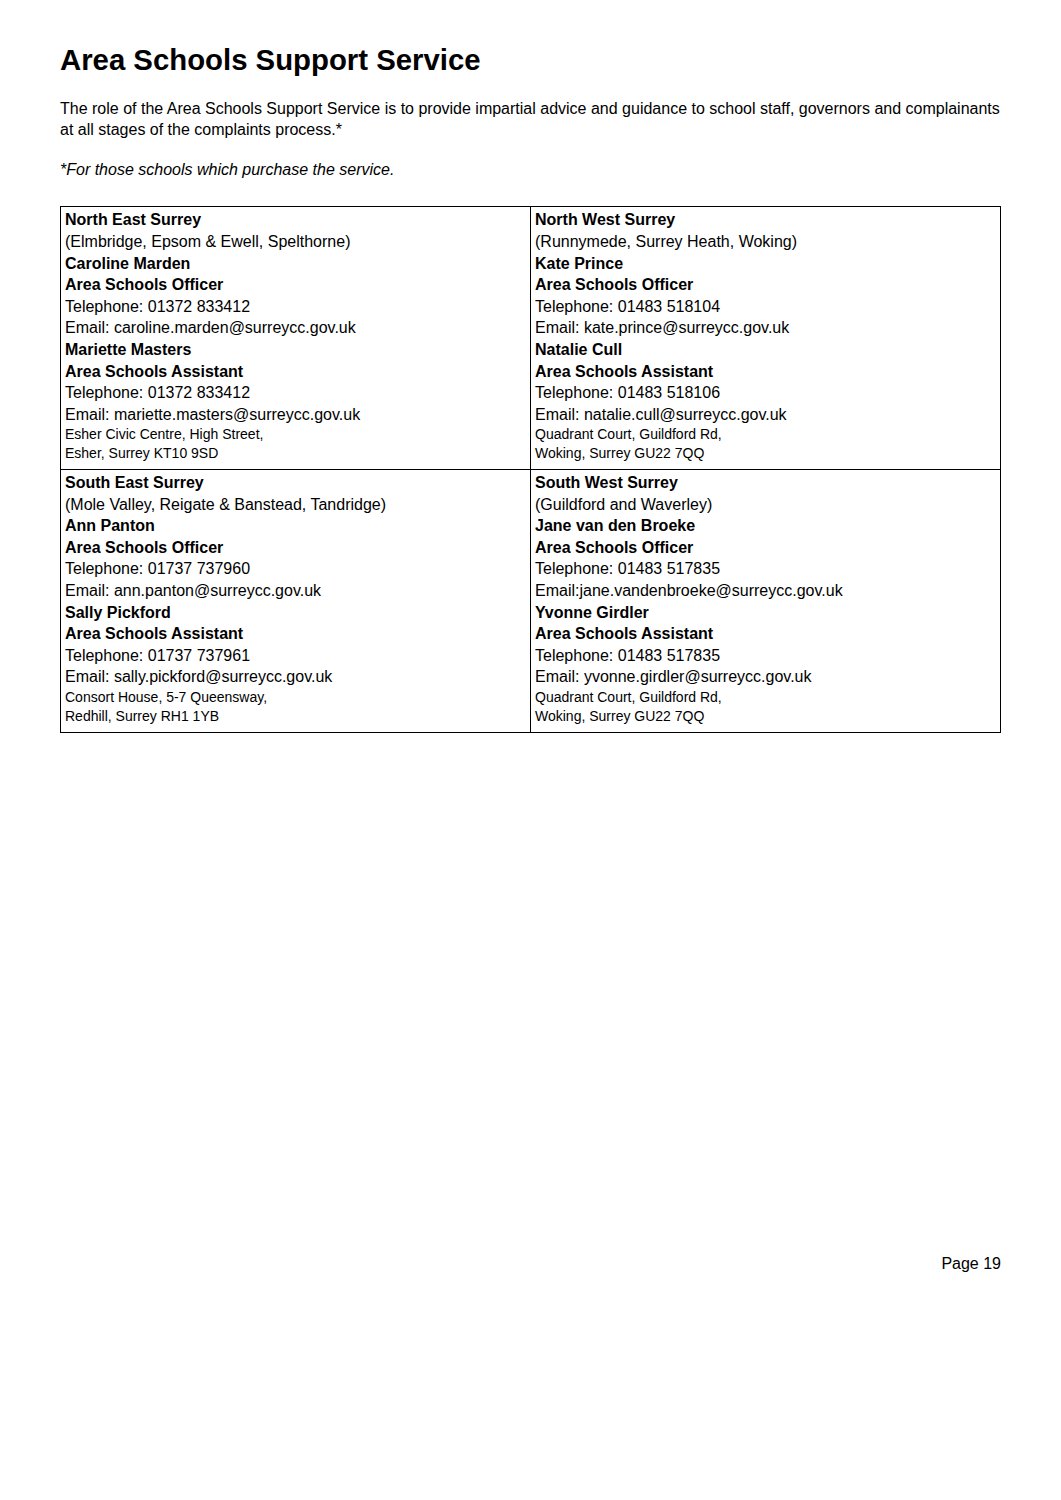Area Schools Support Service
The role of the Area Schools Support Service is to provide impartial advice and guidance to school staff, governors and complainants at all stages of the complaints process.*
*For those schools which purchase the service.
| North East Surrey (Elmbridge, Epsom & Ewell, Spelthorne) Caroline Marden Area Schools Officer Telephone: 01372 833412 Email: caroline.marden@surreycc.gov.uk Mariette Masters Area Schools Assistant Telephone: 01372 833412 Email: mariette.masters@surreycc.gov.uk Esher Civic Centre, High Street, Esher, Surrey KT10 9SD | North West Surrey (Runnymede, Surrey Heath, Woking) Kate Prince Area Schools Officer Telephone: 01483 518104 Email: kate.prince@surreycc.gov.uk Natalie Cull Area Schools Assistant Telephone: 01483 518106 Email: natalie.cull@surreycc.gov.uk Quadrant Court, Guildford Rd, Woking, Surrey GU22 7QQ |
| South East Surrey (Mole Valley, Reigate & Banstead, Tandridge) Ann Panton Area Schools Officer Telephone: 01737 737960 Email: ann.panton@surreycc.gov.uk Sally Pickford Area Schools Assistant Telephone: 01737 737961 Email: sally.pickford@surreycc.gov.uk Consort House, 5-7 Queensway, Redhill, Surrey RH1 1YB | South West Surrey (Guildford and Waverley) Jane van den Broeke Area Schools Officer Telephone: 01483 517835 Email:jane.vandenbroeke@surreycc.gov.uk Yvonne Girdler Area Schools Assistant Telephone: 01483 517835 Email: yvonne.girdler@surreycc.gov.uk Quadrant Court, Guildford Rd, Woking, Surrey GU22 7QQ |
Page 19